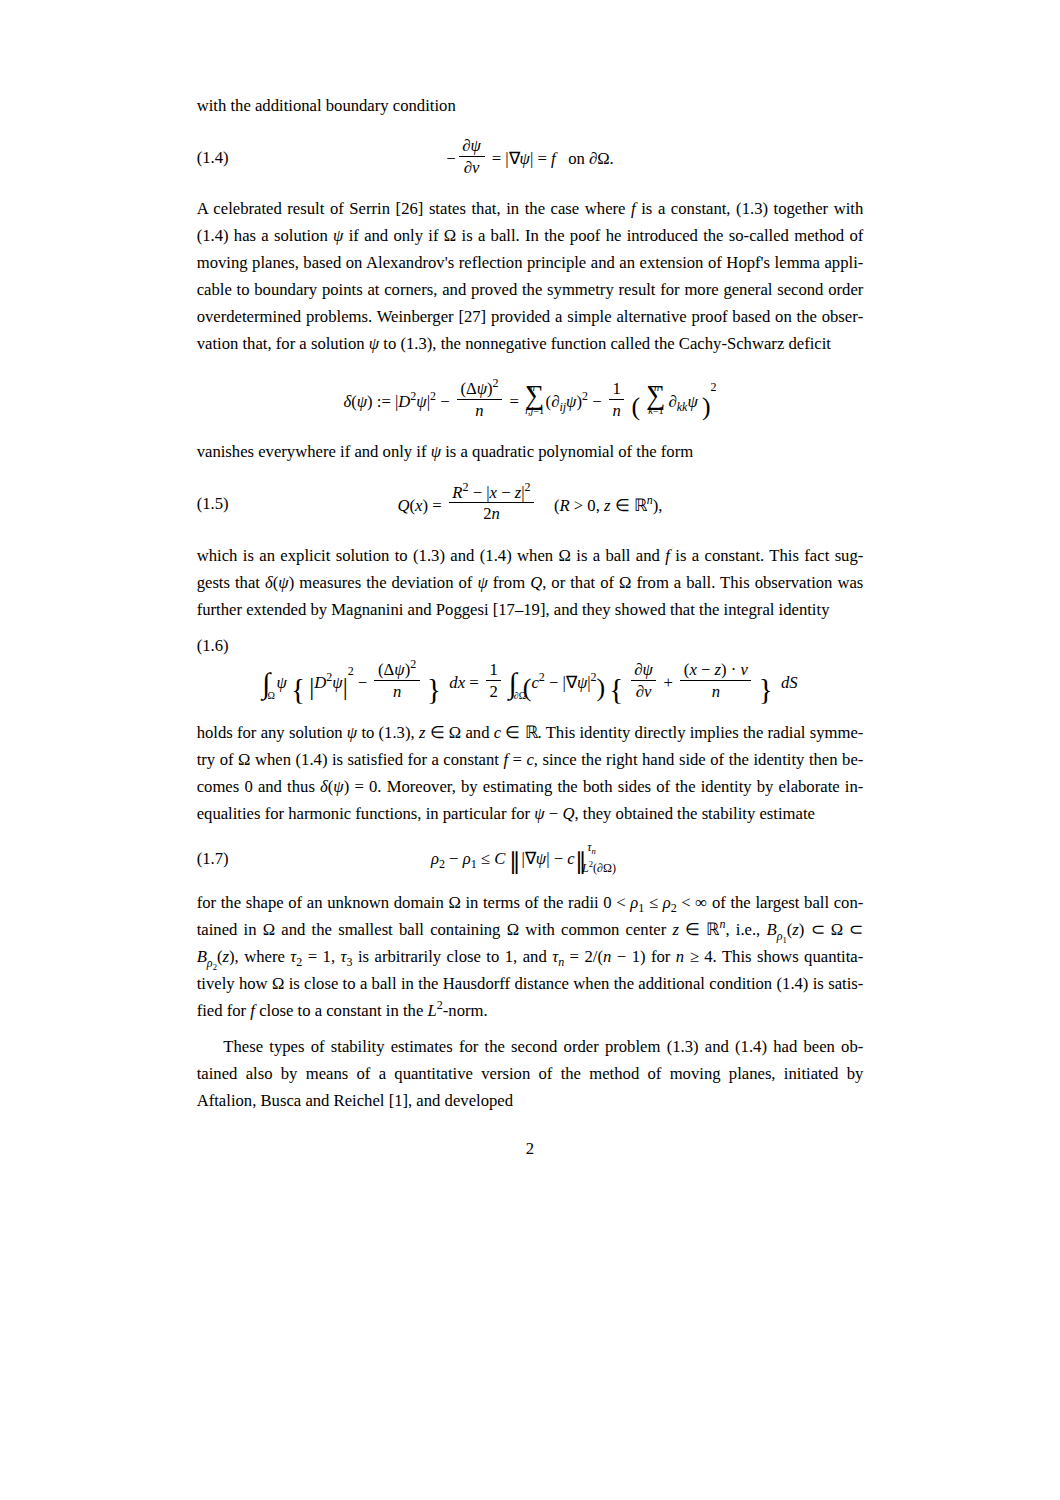with the additional boundary condition
(1.4) −∂ψ∂ν = |∇ψ| = f on ∂Ω.
A celebrated result of Serrin [26] states that, in the case where f is a constant, (1.3) together with (1.4) has a solution ψ if and only if Ω is a ball. In the poof he introduced the so-called method of moving planes, based on Alexandrov's reflection principle and an extension of Hopf's lemma applicable to boundary points at corners, and proved the symmetry result for more general second order overdetermined problems. Weinberger [27] provided a simple alternative proof based on the observation that, for a solution ψ to (1.3), the nonnegative function called the Cachy-Schwarz deficit
δ(ψ) := |D2ψ|2 − (Δψ)2 n = ∑i,j=1n (∂ijψ)2 − 1 n ( ∑k=1n ∂kkψ )2
vanishes everywhere if and only if ψ is a quadratic polynomial of the form
(1.5) Q(x) = R2 − |x − z|22n (R > 0, z ∈ ℝn),
which is an explicit solution to (1.3) and (1.4) when Ω is a ball and f is a constant. This fact suggests that δ(ψ) measures the deviation of ψ from Q, or that of Ω from a ball. This observation was further extended by Magnanini and Poggesi [17–19], and they showed that the integral identity
(1.6)
∫Ω ψ { |D2ψ|2 − (Δψ)2 n } dx = 12 ∫∂Ω (c2 − |∇ψ|2) { ∂ψ∂ν + (x − z) · ν n } dS
holds for any solution ψ to (1.3), z ∈ Ω and c ∈ ℝ. This identity directly implies the radial symmetry of Ω when (1.4) is satisfied for a constant f = c, since the right hand side of the identity then becomes 0 and thus δ(ψ) = 0. Moreover, by estimating the both sides of the identity by elaborate inequalities for harmonic functions, in particular for ψ − Q, they obtained the stability estimate
(1.7) ρ2 − ρ1 ≤ C ∥|∇ψ| − c∥τnL2(∂Ω)
for the shape of an unknown domain Ω in terms of the radii 0 < ρ1 ≤ ρ2 < ∞ of the largest ball contained in Ω and the smallest ball containing Ω with common center z ∈ ℝn, i.e., Bρ1(z) ⊂ Ω ⊂ Bρ2(z), where τ2 = 1, τ3 is arbitrarily close to 1, and τn = 2/(n − 1) for n ≥ 4. This shows quantitatively how Ω is close to a ball in the Hausdorff distance when the additional condition (1.4) is satisfied for f close to a constant in the L2-norm.
These types of stability estimates for the second order problem (1.3) and (1.4) had been obtained also by means of a quantitative version of the method of moving planes, initiated by Aftalion, Busca and Reichel [1], and developed
2